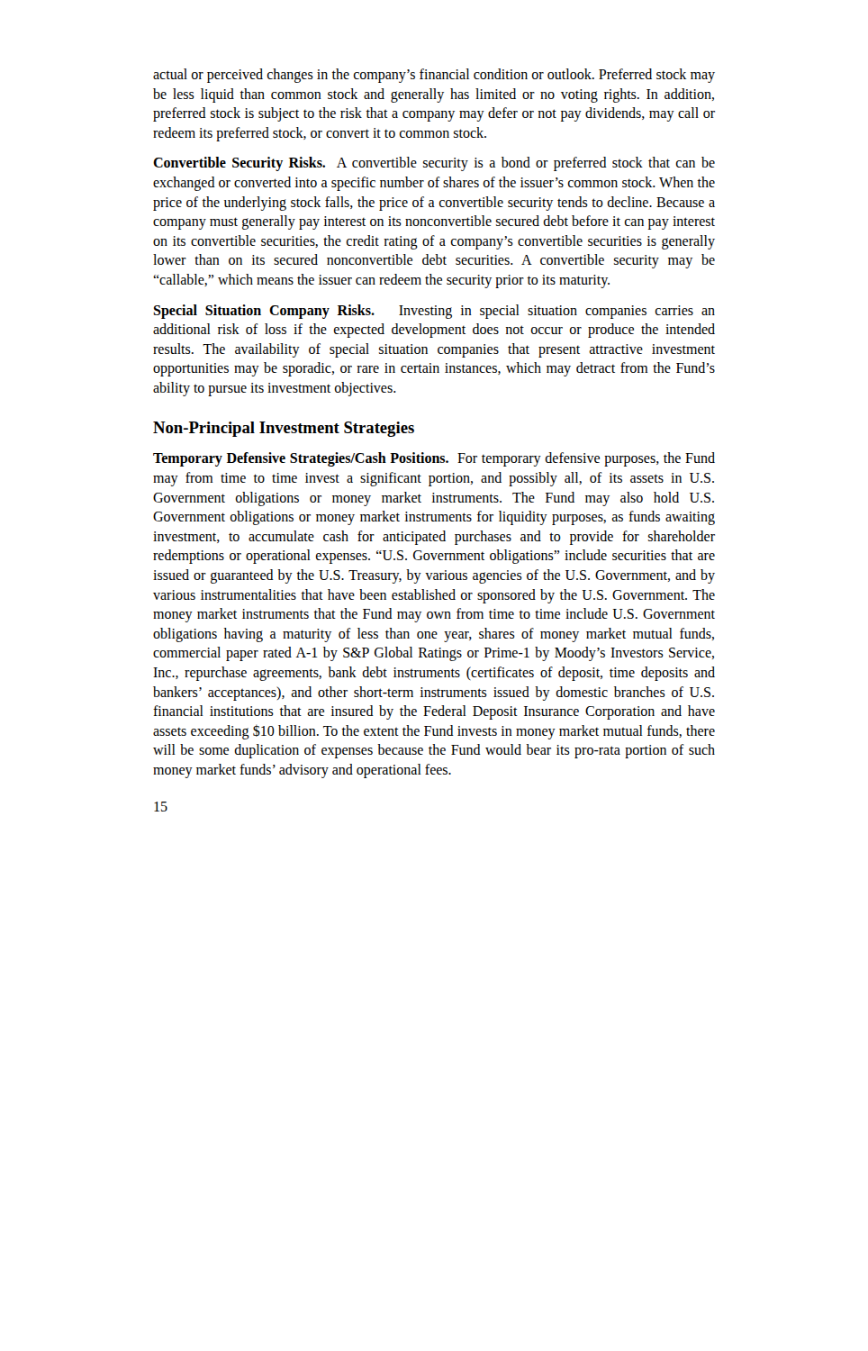actual or perceived changes in the company’s financial condition or outlook. Preferred stock may be less liquid than common stock and generally has limited or no voting rights. In addition, preferred stock is subject to the risk that a company may defer or not pay dividends, may call or redeem its preferred stock, or convert it to common stock.
Convertible Security Risks. A convertible security is a bond or preferred stock that can be exchanged or converted into a specific number of shares of the issuer’s common stock. When the price of the underlying stock falls, the price of a convertible security tends to decline. Because a company must generally pay interest on its nonconvertible secured debt before it can pay interest on its convertible securities, the credit rating of a company’s convertible securities is generally lower than on its secured nonconvertible debt securities. A convertible security may be “callable,” which means the issuer can redeem the security prior to its maturity.
Special Situation Company Risks. Investing in special situation companies carries an additional risk of loss if the expected development does not occur or produce the intended results. The availability of special situation companies that present attractive investment opportunities may be sporadic, or rare in certain instances, which may detract from the Fund’s ability to pursue its investment objectives.
Non-Principal Investment Strategies
Temporary Defensive Strategies/Cash Positions. For temporary defensive purposes, the Fund may from time to time invest a significant portion, and possibly all, of its assets in U.S. Government obligations or money market instruments. The Fund may also hold U.S. Government obligations or money market instruments for liquidity purposes, as funds awaiting investment, to accumulate cash for anticipated purchases and to provide for shareholder redemptions or operational expenses. “U.S. Government obligations” include securities that are issued or guaranteed by the U.S. Treasury, by various agencies of the U.S. Government, and by various instrumentalities that have been established or sponsored by the U.S. Government. The money market instruments that the Fund may own from time to time include U.S. Government obligations having a maturity of less than one year, shares of money market mutual funds, commercial paper rated A-1 by S&P Global Ratings or Prime-1 by Moody’s Investors Service, Inc., repurchase agreements, bank debt instruments (certificates of deposit, time deposits and bankers’ acceptances), and other short-term instruments issued by domestic branches of U.S. financial institutions that are insured by the Federal Deposit Insurance Corporation and have assets exceeding $10 billion. To the extent the Fund invests in money market mutual funds, there will be some duplication of expenses because the Fund would bear its pro-rata portion of such money market funds’ advisory and operational fees.
15